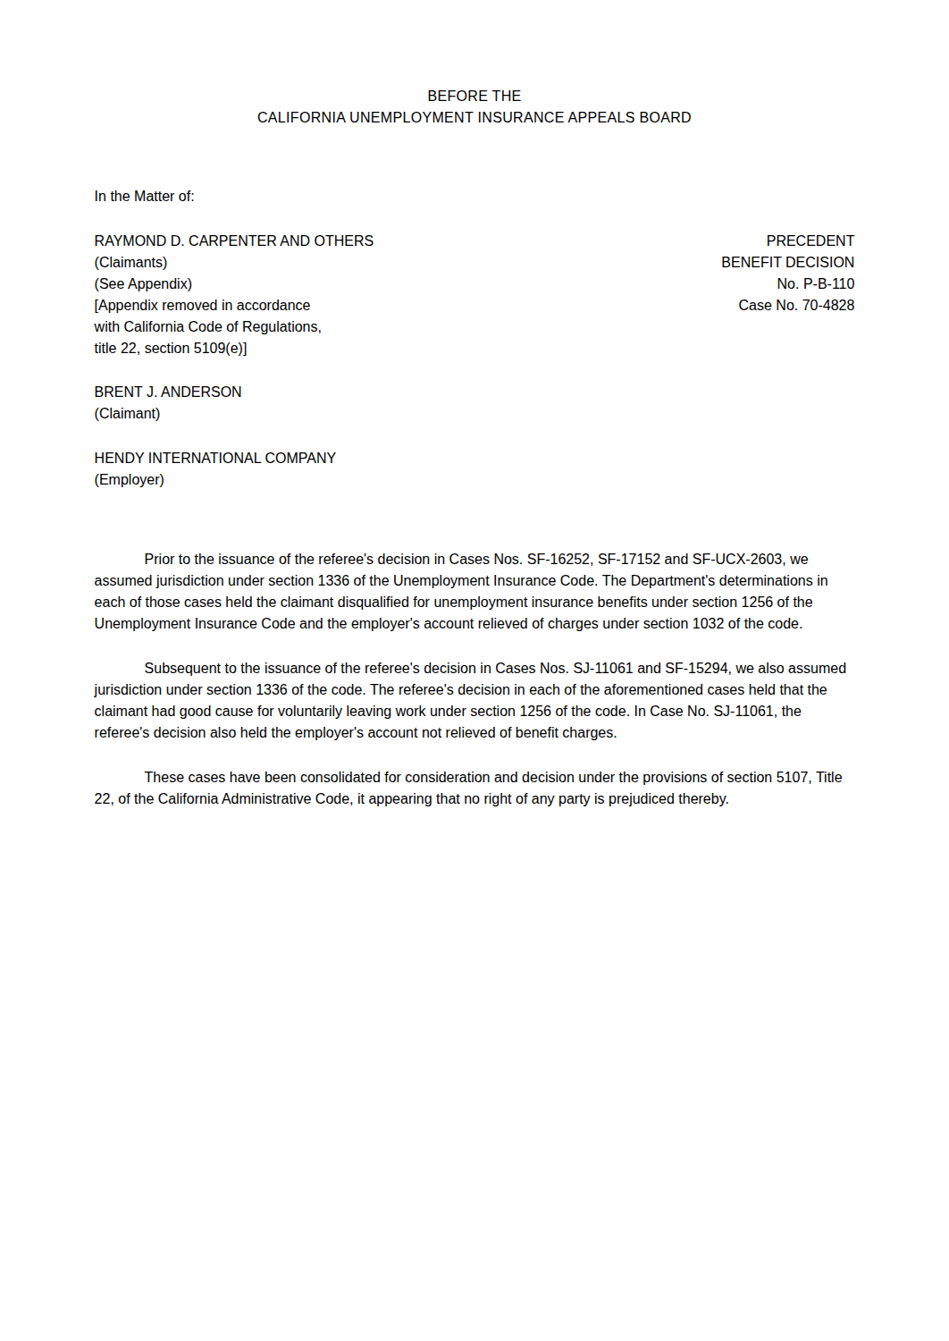BEFORE THE
CALIFORNIA UNEMPLOYMENT INSURANCE APPEALS BOARD
In the Matter of:
| RAYMOND D. CARPENTER AND OTHERS (Claimants) (See Appendix) [Appendix removed in accordance with California Code of Regulations, title 22, section 5109(e)] | PRECEDENT BENEFIT DECISION No. P-B-110 Case No. 70-4828 |
| BRENT J. ANDERSON (Claimant) | |
| HENDY INTERNATIONAL COMPANY (Employer) | |
Prior to the issuance of the referee's decision in Cases Nos. SF-16252, SF-17152 and SF-UCX-2603, we assumed jurisdiction under section 1336 of the Unemployment Insurance Code. The Department's determinations in each of those cases held the claimant disqualified for unemployment insurance benefits under section 1256 of the Unemployment Insurance Code and the employer's account relieved of charges under section 1032 of the code.
Subsequent to the issuance of the referee's decision in Cases Nos. SJ-11061 and SF-15294, we also assumed jurisdiction under section 1336 of the code. The referee's decision in each of the aforementioned cases held that the claimant had good cause for voluntarily leaving work under section 1256 of the code. In Case No. SJ-11061, the referee's decision also held the employer's account not relieved of benefit charges.
These cases have been consolidated for consideration and decision under the provisions of section 5107, Title 22, of the California Administrative Code, it appearing that no right of any party is prejudiced thereby.